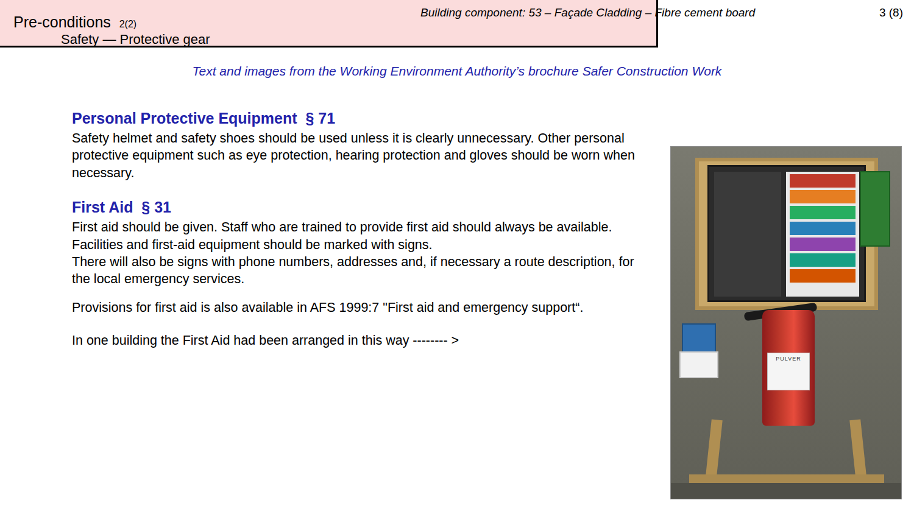Pre-conditions 2(2)
Safety — Protective gear
Building component: 53 – Façade Cladding – Fibre cement board
3 (8)
Text and images from the Working Environment Authority’s brochure Safer Construction Work
Personal Protective Equipment § 71
Safety helmet and safety shoes should be used unless it is clearly unnecessary. Other personal protective equipment such as eye protection, hearing protection and gloves should be worn when necessary.
First Aid § 31
First aid should be given. Staff who are trained to provide first aid should always be available. Facilities and first-aid equipment should be marked with signs.
There will also be signs with phone numbers, addresses and, if necessary a route description, for the local emergency services.
Provisions for first aid is also available in AFS 1999:7 "First aid and emergency support“.
In one building the First Aid had been arranged in this way -------- >
PULVER